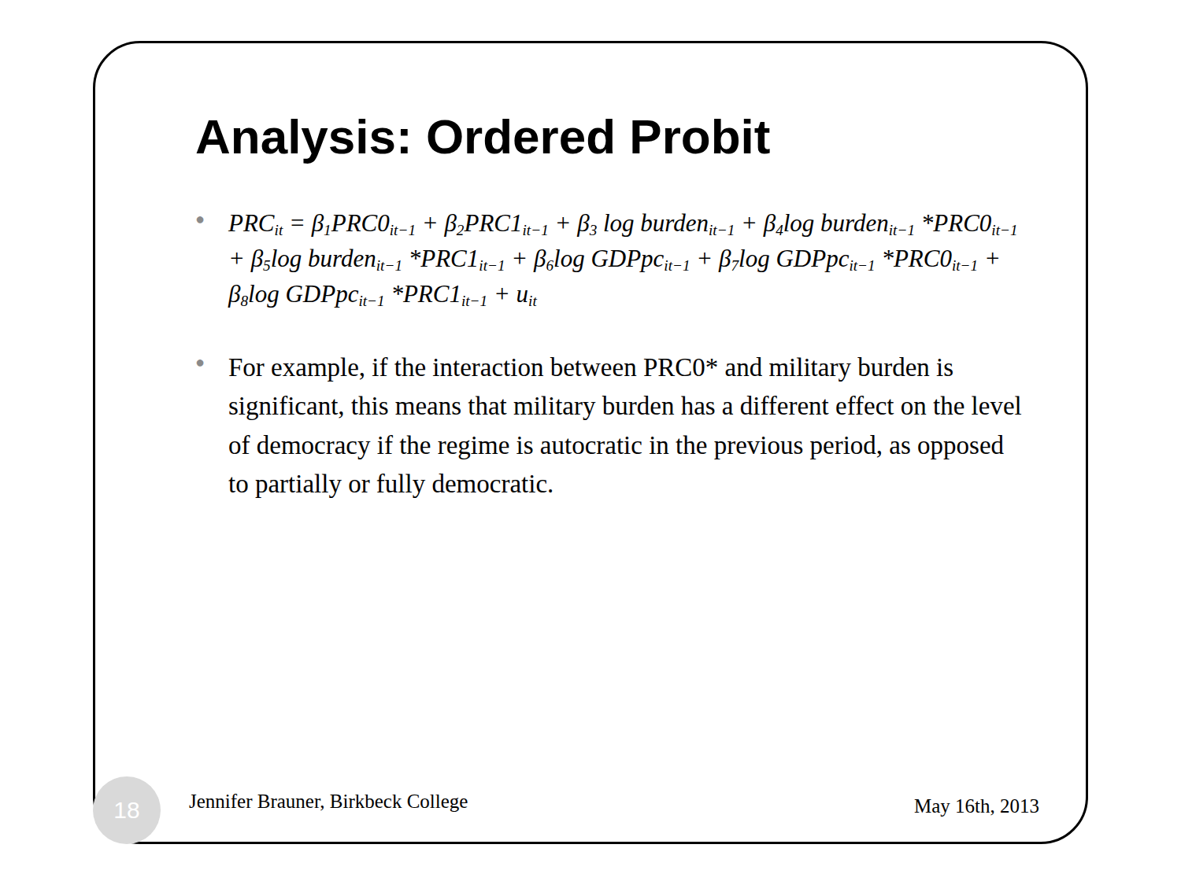Analysis: Ordered Probit
PRCit = β1PRC0it−1 + β2PRC1it−1 + β3 log burdenit−1 + β4log burdenit−1 *PRC0it−1 + β5log burdenit−1 *PRC1it−1 + β6log GDPpcit−1 + β7log GDPpcit−1 *PRC0it−1 + β8log GDPpcit−1 *PRC1it−1 + uit
For example, if the interaction between PRC0* and military burden is significant, this means that military burden has a different effect on the level of democracy if the regime is autocratic in the previous period, as opposed to partially or fully democratic.
18
Jennifer Brauner, Birkbeck College
May 16th, 2013